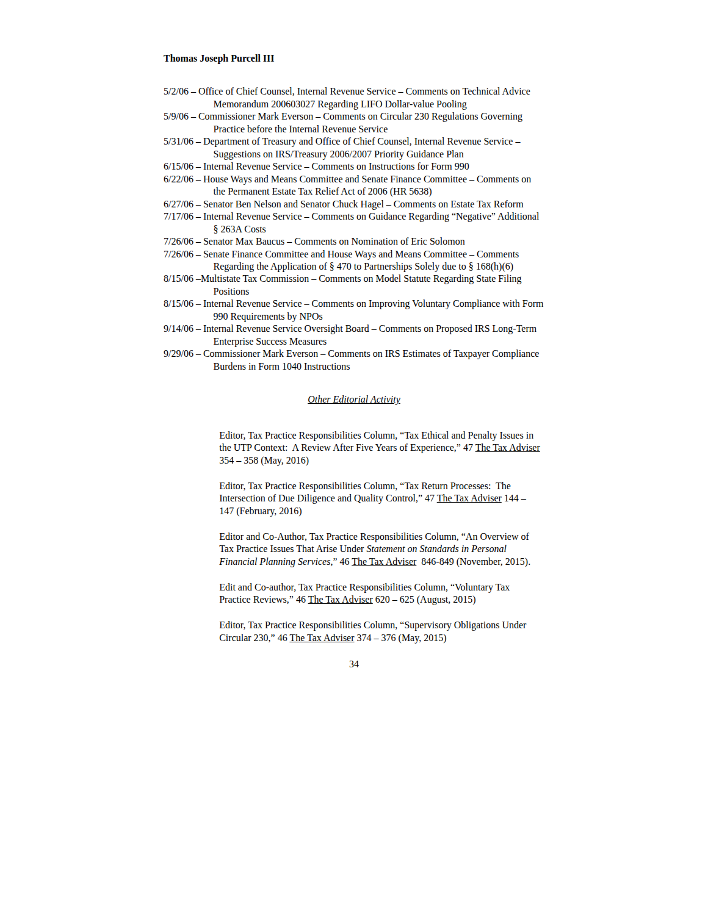Thomas Joseph Purcell III
5/2/06 – Office of Chief Counsel, Internal Revenue Service – Comments on Technical Advice Memorandum 200603027 Regarding LIFO Dollar-value Pooling
5/9/06 – Commissioner Mark Everson – Comments on Circular 230 Regulations Governing Practice before the Internal Revenue Service
5/31/06 – Department of Treasury and Office of Chief Counsel, Internal Revenue Service – Suggestions on IRS/Treasury 2006/2007 Priority Guidance Plan
6/15/06 – Internal Revenue Service – Comments on Instructions for Form 990
6/22/06 – House Ways and Means Committee and Senate Finance Committee – Comments on the Permanent Estate Tax Relief Act of 2006 (HR 5638)
6/27/06 – Senator Ben Nelson and Senator Chuck Hagel – Comments on Estate Tax Reform
7/17/06 – Internal Revenue Service – Comments on Guidance Regarding “Negative” Additional § 263A Costs
7/26/06 – Senator Max Baucus – Comments on Nomination of Eric Solomon
7/26/06 – Senate Finance Committee and House Ways and Means Committee – Comments Regarding the Application of § 470 to Partnerships Solely due to § 168(h)(6)
8/15/06 –Multistate Tax Commission – Comments on Model Statute Regarding State Filing Positions
8/15/06 – Internal Revenue Service – Comments on Improving Voluntary Compliance with Form 990 Requirements by NPOs
9/14/06 – Internal Revenue Service Oversight Board – Comments on Proposed IRS Long-Term Enterprise Success Measures
9/29/06 – Commissioner Mark Everson – Comments on IRS Estimates of Taxpayer Compliance Burdens in Form 1040 Instructions
Other Editorial Activity
Editor, Tax Practice Responsibilities Column, “Tax Ethical and Penalty Issues in the UTP Context: A Review After Five Years of Experience,” 47 The Tax Adviser 354 – 358 (May, 2016)
Editor, Tax Practice Responsibilities Column, “Tax Return Processes: The Intersection of Due Diligence and Quality Control,” 47 The Tax Adviser 144 – 147 (February, 2016)
Editor and Co-Author, Tax Practice Responsibilities Column, “An Overview of Tax Practice Issues That Arise Under Statement on Standards in Personal Financial Planning Services,” 46 The Tax Adviser 846-849 (November, 2015).
Edit and Co-author, Tax Practice Responsibilities Column, “Voluntary Tax Practice Reviews,” 46 The Tax Adviser 620 – 625 (August, 2015)
Editor, Tax Practice Responsibilities Column, “Supervisory Obligations Under Circular 230,” 46 The Tax Adviser 374 – 376 (May, 2015)
34